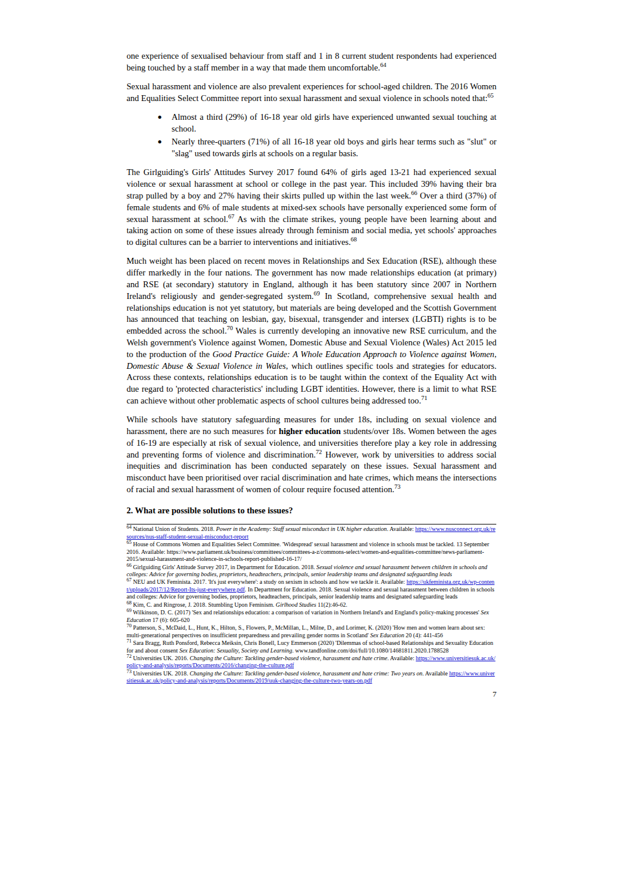one experience of sexualised behaviour from staff and 1 in 8 current student respondents had experienced being touched by a staff member in a way that made them uncomfortable.64
Sexual harassment and violence are also prevalent experiences for school-aged children. The 2016 Women and Equalities Select Committee report into sexual harassment and sexual violence in schools noted that:65
Almost a third (29%) of 16-18 year old girls have experienced unwanted sexual touching at school.
Nearly three-quarters (71%) of all 16-18 year old boys and girls hear terms such as "slut" or "slag" used towards girls at schools on a regular basis.
The Girlguiding's Girls' Attitudes Survey 2017 found 64% of girls aged 13-21 had experienced sexual violence or sexual harassment at school or college in the past year. This included 39% having their bra strap pulled by a boy and 27% having their skirts pulled up within the last week.66 Over a third (37%) of female students and 6% of male students at mixed-sex schools have personally experienced some form of sexual harassment at school.67 As with the climate strikes, young people have been learning about and taking action on some of these issues already through feminism and social media, yet schools' approaches to digital cultures can be a barrier to interventions and initiatives.68
Much weight has been placed on recent moves in Relationships and Sex Education (RSE), although these differ markedly in the four nations. The government has now made relationships education (at primary) and RSE (at secondary) statutory in England, although it has been statutory since 2007 in Northern Ireland's religiously and gender-segregated system.69 In Scotland, comprehensive sexual health and relationships education is not yet statutory, but materials are being developed and the Scottish Government has announced that teaching on lesbian, gay, bisexual, transgender and intersex (LGBTI) rights is to be embedded across the school.70 Wales is currently developing an innovative new RSE curriculum, and the Welsh government's Violence against Women, Domestic Abuse and Sexual Violence (Wales) Act 2015 led to the production of the Good Practice Guide: A Whole Education Approach to Violence against Women, Domestic Abuse & Sexual Violence in Wales, which outlines specific tools and strategies for educators. Across these contexts, relationships education is to be taught within the context of the Equality Act with due regard to 'protected characteristics' including LGBT identities. However, there is a limit to what RSE can achieve without other problematic aspects of school cultures being addressed too.71
While schools have statutory safeguarding measures for under 18s, including on sexual violence and harassment, there are no such measures for higher education students/over 18s. Women between the ages of 16-19 are especially at risk of sexual violence, and universities therefore play a key role in addressing and preventing forms of violence and discrimination.72 However, work by universities to address social inequities and discrimination has been conducted separately on these issues. Sexual harassment and misconduct have been prioritised over racial discrimination and hate crimes, which means the intersections of racial and sexual harassment of women of colour require focused attention.73
2. What are possible solutions to these issues?
64 National Union of Students. 2018. Power in the Academy: Staff sexual misconduct in UK higher education. Available: https://www.nusconnect.org.uk/resources/nus-staff-student-sexual-misconduct-report
65 House of Commons Women and Equalities Select Committee. 'Widespread' sexual harassment and violence in schools must be tackled. 13 September 2016. Available: https://www.parliament.uk/business/committees/committees-a-z/commons-select/women-and-equalities-committee/news-parliament-2015/sexual-harassment-and-violence-in-schools-report-published-16-17/
66 Girlguiding Girls' Attitude Survey 2017, in Department for Education. 2018. Sexual violence and sexual harassment between children in schools and colleges: Advice for governing bodies, proprietors, headteachers, principals, senior leadership teams and designated safeguarding leads
67 NEU and UK Feminista. 2017. 'It's just everywhere': a study on sexism in schools and how we tackle it. Available: https://ukfeminista.org.uk/wp-content/uploads/2017/12/Report-Its-just-everywhere.pdf. In Department for Education. 2018. Sexual violence and sexual harassment between children in schools and colleges: Advice for governing bodies, proprietors, headteachers, principals, senior leadership teams and designated safeguarding leads
68 Kim, C. and Ringrose, J. 2018. Stumbling Upon Feminism. Girlhood Studies 11(2):46-62.
69 Wilkinson, D. C. (2017) 'Sex and relationships education: a comparison of variation in Northern Ireland's and England's policy-making processes' Sex Education 17 (6): 605-620
70 Patterson, S., McDaid, L., Hunt, K., Hilton, S., Flowers, P., McMillan, L., Milne, D., and Lorimer, K. (2020) 'How men and women learn about sex: multi-generational perspectives on insufficient preparedness and prevailing gender norms in Scotland' Sex Education 20 (4): 441-456
71 Sara Bragg, Ruth Ponsford, Rebecca Meiksin, Chris Bonell, Lucy Emmerson (2020) 'Dilemmas of school-based Relationships and Sexuality Education for and about consent Sex Education: Sexuality, Society and Learning. www.tandfonline.com/doi/full/10.1080/14681811.2020.1788528
72 Universities UK. 2016. Changing the Culture: Tackling gender-based violence, harassment and hate crime. Available: https://www.universitiesuk.ac.uk/policy-and-analysis/reports/Documents/2016/changing-the-culture.pdf
73 Universities UK. 2018. Changing the Culture: Tackling gender-based violence, harassment and hate crime: Two years on. Available https://www.universitiesuk.ac.uk/policy-and-analysis/reports/Documents/2019/uuk-changing-the-culture-two-years-on.pdf
7